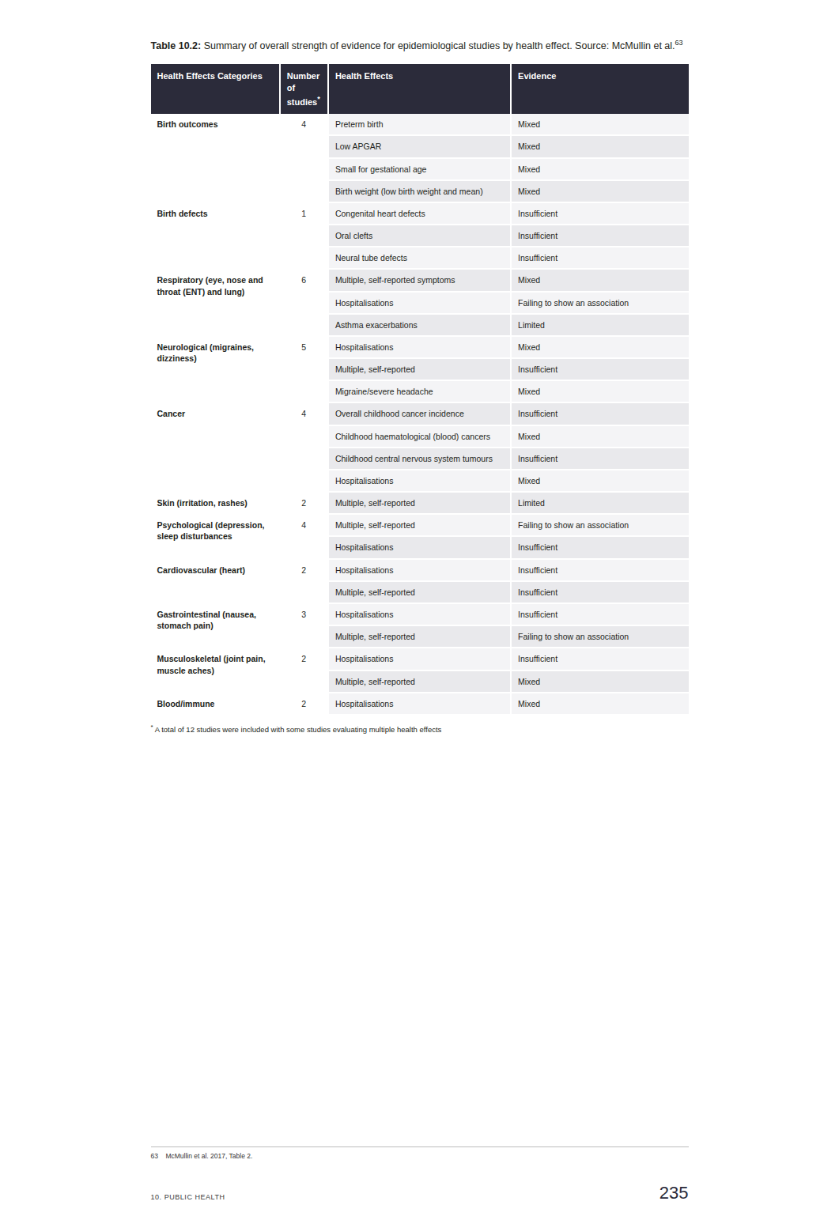Table 10.2: Summary of overall strength of evidence for epidemiological studies by health effect. Source: McMullin et al.63
| Health Effects Categories | Number of studies * | Health Effects | Evidence |
| --- | --- | --- | --- |
| Birth outcomes | 4 | Preterm birth | Mixed |
| Low APGAR | Mixed |
| Small for gestational age | Mixed |
| Birth weight (low birth weight and mean) | Mixed |
| Birth defects | 1 | Congenital heart defects | Insufficient |
| Oral clefts | Insufficient |
| Neural tube defects | Insufficient |
| Respiratory (eye, nose and throat (ENT) and lung) | 6 | Multiple, self-reported symptoms | Mixed |
| Hospitalisations | Failing to show an association |
| Asthma exacerbations | Limited |
| Neurological (migraines, dizziness) | 5 | Hospitalisations | Mixed |
| Multiple, self-reported | Insufficient |
| Migraine/severe headache | Mixed |
| Cancer | 4 | Overall childhood cancer incidence | Insufficient |
| Childhood haematological (blood) cancers | Mixed |
| Childhood central nervous system tumours | Insufficient |
| Hospitalisations | Mixed |
| Skin (irritation, rashes) | 2 | Multiple, self-reported | Limited |
| Psychological (depression, sleep disturbances | 4 | Multiple, self-reported | Failing to show an association |
| Hospitalisations | Insufficient |
| Cardiovascular (heart) | 2 | Hospitalisations | Insufficient |
| Multiple, self-reported | Insufficient |
| Gastrointestinal (nausea, stomach pain) | 3 | Hospitalisations | Insufficient |
| Multiple, self-reported | Failing to show an association |
| Musculoskeletal (joint pain, muscle aches) | 2 | Hospitalisations | Insufficient |
| Multiple, self-reported | Mixed |
| Blood/immune | 2 | Hospitalisations | Mixed |
* A total of 12 studies were included with some studies evaluating multiple health effects
63 McMullin et al. 2017, Table 2.
10. PUBLIC HEALTH
235